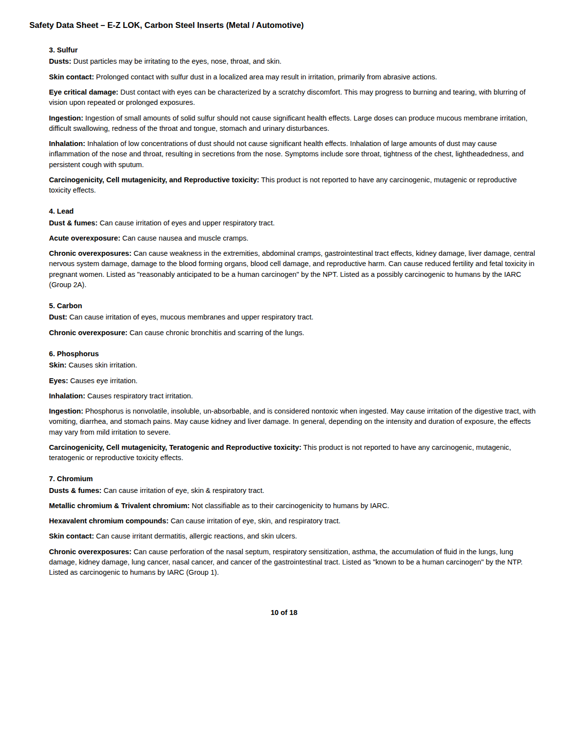Safety Data Sheet – E-Z LOK, Carbon Steel Inserts (Metal / Automotive)
3. Sulfur
Dusts: Dust particles may be irritating to the eyes, nose, throat, and skin.
Skin contact: Prolonged contact with sulfur dust in a localized area may result in irritation, primarily from abrasive actions.
Eye critical damage: Dust contact with eyes can be characterized by a scratchy discomfort. This may progress to burning and tearing, with blurring of vision upon repeated or prolonged exposures.
Ingestion: Ingestion of small amounts of solid sulfur should not cause significant health effects. Large doses can produce mucous membrane irritation, difficult swallowing, redness of the throat and tongue, stomach and urinary disturbances.
Inhalation: Inhalation of low concentrations of dust should not cause significant health effects. Inhalation of large amounts of dust may cause inflammation of the nose and throat, resulting in secretions from the nose. Symptoms include sore throat, tightness of the chest, lightheadedness, and persistent cough with sputum.
Carcinogenicity, Cell mutagenicity, and Reproductive toxicity: This product is not reported to have any carcinogenic, mutagenic or reproductive toxicity effects.
4. Lead
Dust & fumes: Can cause irritation of eyes and upper respiratory tract.
Acute overexposure: Can cause nausea and muscle cramps.
Chronic overexposures: Can cause weakness in the extremities, abdominal cramps, gastrointestinal tract effects, kidney damage, liver damage, central nervous system damage, damage to the blood forming organs, blood cell damage, and reproductive harm. Can cause reduced fertility and fetal toxicity in pregnant women. Listed as "reasonably anticipated to be a human carcinogen" by the NPT. Listed as a possibly carcinogenic to humans by the IARC (Group 2A).
5. Carbon
Dust: Can cause irritation of eyes, mucous membranes and upper respiratory tract.
Chronic overexposure: Can cause chronic bronchitis and scarring of the lungs.
6. Phosphorus
Skin: Causes skin irritation.
Eyes: Causes eye irritation.
Inhalation: Causes respiratory tract irritation.
Ingestion: Phosphorus is nonvolatile, insoluble, un-absorbable, and is considered nontoxic when ingested. May cause irritation of the digestive tract, with vomiting, diarrhea, and stomach pains. May cause kidney and liver damage. In general, depending on the intensity and duration of exposure, the effects may vary from mild irritation to severe.
Carcinogenicity, Cell mutagenicity, Teratogenic and Reproductive toxicity: This product is not reported to have any carcinogenic, mutagenic, teratogenic or reproductive toxicity effects.
7. Chromium
Dusts & fumes: Can cause irritation of eye, skin & respiratory tract.
Metallic chromium & Trivalent chromium: Not classifiable as to their carcinogenicity to humans by IARC.
Hexavalent chromium compounds: Can cause irritation of eye, skin, and respiratory tract.
Skin contact: Can cause irritant dermatitis, allergic reactions, and skin ulcers.
Chronic overexposures: Can cause perforation of the nasal septum, respiratory sensitization, asthma, the accumulation of fluid in the lungs, lung damage, kidney damage, lung cancer, nasal cancer, and cancer of the gastrointestinal tract. Listed as "known to be a human carcinogen" by the NTP. Listed as carcinogenic to humans by IARC (Group 1).
10 of 18